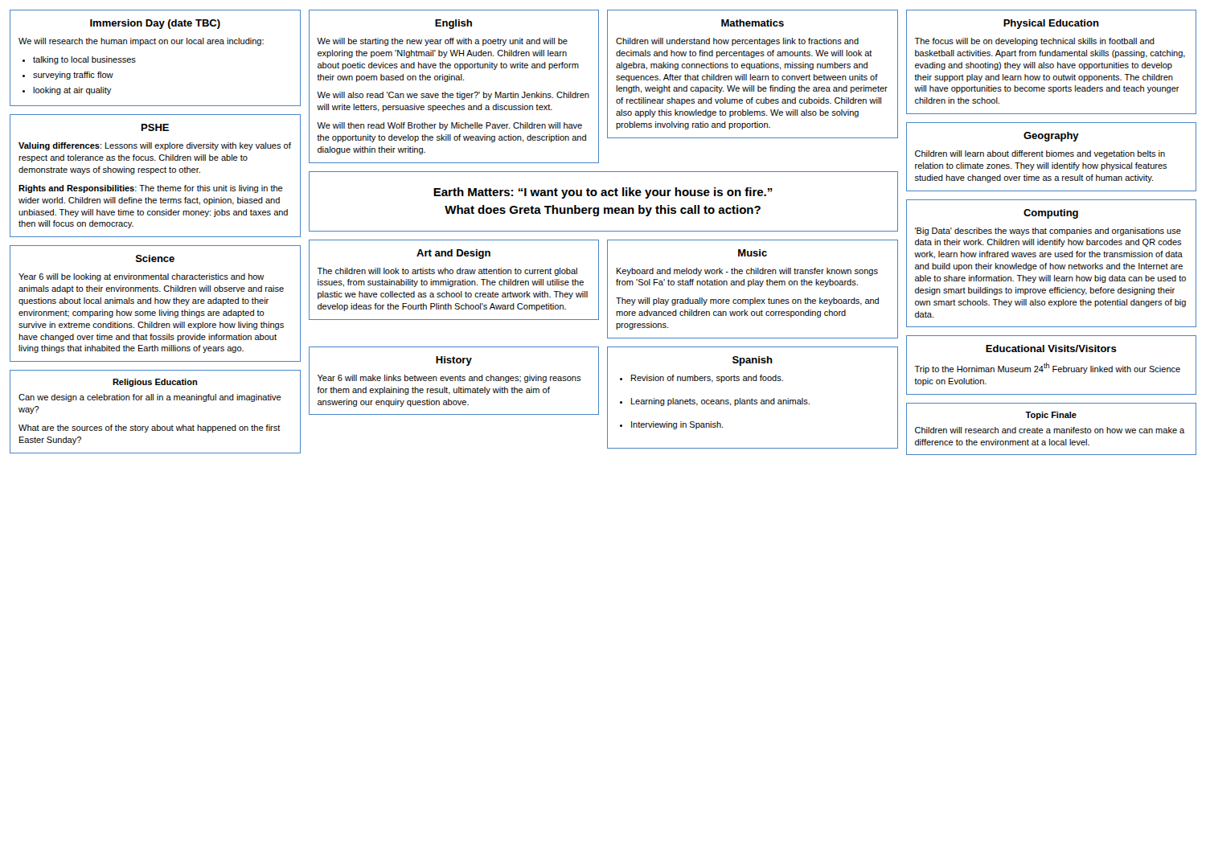Immersion Day (date TBC)
We will research the human impact on our local area including:
talking to local businesses
surveying traffic flow
looking at air quality
PSHE
Valuing differences: Lessons will explore diversity with key values of respect and tolerance as the focus. Children will be able to demonstrate ways of showing respect to other.
Rights and Responsibilities: The theme for this unit is living in the wider world. Children will define the terms fact, opinion, biased and unbiased. They will have time to consider money: jobs and taxes and then will focus on democracy.
Science
Year 6 will be looking at environmental characteristics and how animals adapt to their environments. Children will observe and raise questions about local animals and how they are adapted to their environment; comparing how some living things are adapted to survive in extreme conditions. Children will explore how living things have changed over time and that fossils provide information about living things that inhabited the Earth millions of years ago.
Religious Education
Can we design a celebration for all in a meaningful and imaginative way?
What are the sources of the story about what happened on the first Easter Sunday?
English
We will be starting the new year off with a poetry unit and will be exploring the poem 'NIghtmail' by WH Auden. Children will learn about poetic devices and have the opportunity to write and perform their own poem based on the original.
We will also read 'Can we save the tiger?' by Martin Jenkins. Children will write letters, persuasive speeches and a discussion text.
We will then read Wolf Brother by Michelle Paver. Children will have the opportunity to develop the skill of weaving action, description and dialogue within their writing.
Mathematics
Children will understand how percentages link to fractions and decimals and how to find percentages of amounts. We will look at algebra, making connections to equations, missing numbers and sequences. After that children will learn to convert between units of length, weight and capacity. We will be finding the area and perimeter of rectilinear shapes and volume of cubes and cuboids. Children will also apply this knowledge to problems. We will also be solving problems involving ratio and proportion.
Earth Matters: “I want you to act like your house is on fire.”
What does Greta Thunberg mean by this call to action?
Art and Design
The children will look to artists who draw attention to current global issues, from sustainability to immigration. The children will utilise the plastic we have collected as a school to create artwork with. They will develop ideas for the Fourth Plinth School's Award Competition.
Music
Keyboard and melody work - the children will transfer known songs from 'Sol Fa' to staff notation and play them on the keyboards.
They will play gradually more complex tunes on the keyboards, and more advanced children can work out corresponding chord progressions.
History
Year 6 will make links between events and changes; giving reasons for them and explaining the result, ultimately with the aim of answering our enquiry question above.
Spanish
Revision of numbers, sports and foods.
Learning planets, oceans, plants and animals.
Interviewing in Spanish.
Physical Education
The focus will be on developing technical skills in football and basketball activities. Apart from fundamental skills (passing, catching, evading and shooting) they will also have opportunities to develop their support play and learn how to outwit opponents. The children will have opportunities to become sports leaders and teach younger children in the school.
Geography
Children will learn about different biomes and vegetation belts in relation to climate zones. They will identify how physical features studied have changed over time as a result of human activity.
Computing
'Big Data' describes the ways that companies and organisations use data in their work. Children will identify how barcodes and QR codes work, learn how infrared waves are used for the transmission of data and build upon their knowledge of how networks and the Internet are able to share information. They will learn how big data can be used to design smart buildings to improve efficiency, before designing their own smart schools. They will also explore the potential dangers of big data.
Educational Visits/Visitors
Trip to the Horniman Museum 24th February linked with our Science topic on Evolution.
Topic Finale
Children will research and create a manifesto on how we can make a difference to the environment at a local level.